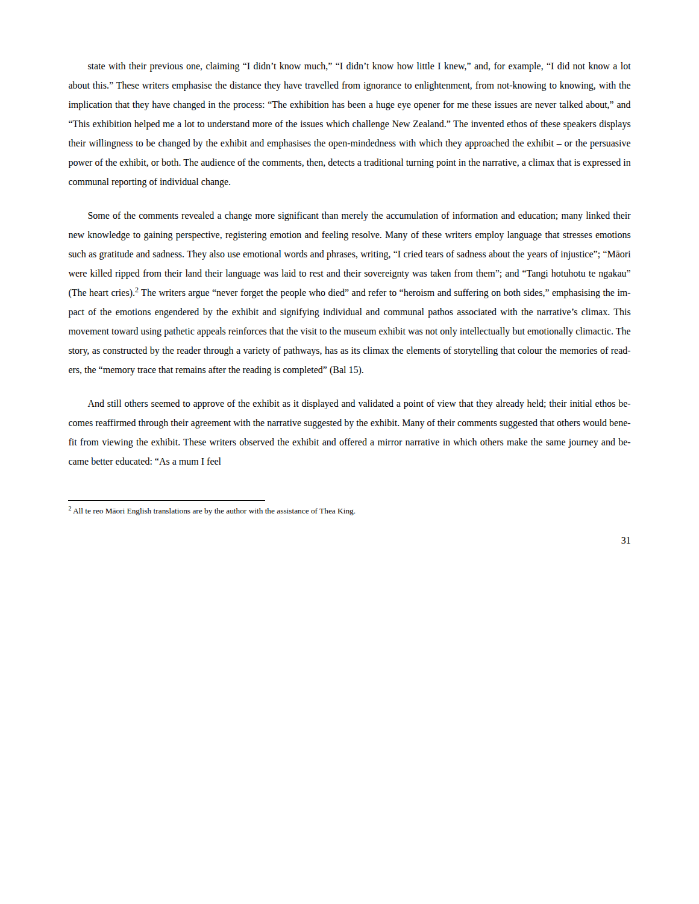state with their previous one, claiming “I didn’t know much,” “I didn’t know how little I knew,” and, for example, “I did not know a lot about this.” These writers emphasise the distance they have travelled from ignorance to enlightenment, from not-knowing to knowing, with the implication that they have changed in the process: “The exhibition has been a huge eye opener for me these issues are never talked about,” and “This exhibition helped me a lot to understand more of the issues which challenge New Zealand.” The invented ethos of these speakers displays their willingness to be changed by the exhibit and emphasises the open-mindedness with which they approached the exhibit – or the persuasive power of the exhibit, or both. The audience of the comments, then, detects a traditional turning point in the narrative, a climax that is expressed in communal reporting of individual change.
Some of the comments revealed a change more significant than merely the accumulation of information and education; many linked their new knowledge to gaining perspective, registering emotion and feeling resolve. Many of these writers employ language that stresses emotions such as gratitude and sadness. They also use emotional words and phrases, writing, “I cried tears of sadness about the years of injustice”; “Māori were killed ripped from their land their language was laid to rest and their sovereignty was taken from them”; and “Tangi hotuhotu te ngakau” (The heart cries).2 The writers argue “never forget the people who died” and refer to “heroism and suffering on both sides,” emphasising the impact of the emotions engendered by the exhibit and signifying individual and communal pathos associated with the narrative’s climax. This movement toward using pathetic appeals reinforces that the visit to the museum exhibit was not only intellectually but emotionally climactic. The story, as constructed by the reader through a variety of pathways, has as its climax the elements of storytelling that colour the memories of readers, the “memory trace that remains after the reading is completed” (Bal 15).
And still others seemed to approve of the exhibit as it displayed and validated a point of view that they already held; their initial ethos becomes reaffirmed through their agreement with the narrative suggested by the exhibit. Many of their comments suggested that others would benefit from viewing the exhibit. These writers observed the exhibit and offered a mirror narrative in which others make the same journey and became better educated: “As a mum I feel
2 All te reo Māori English translations are by the author with the assistance of Thea King.
31